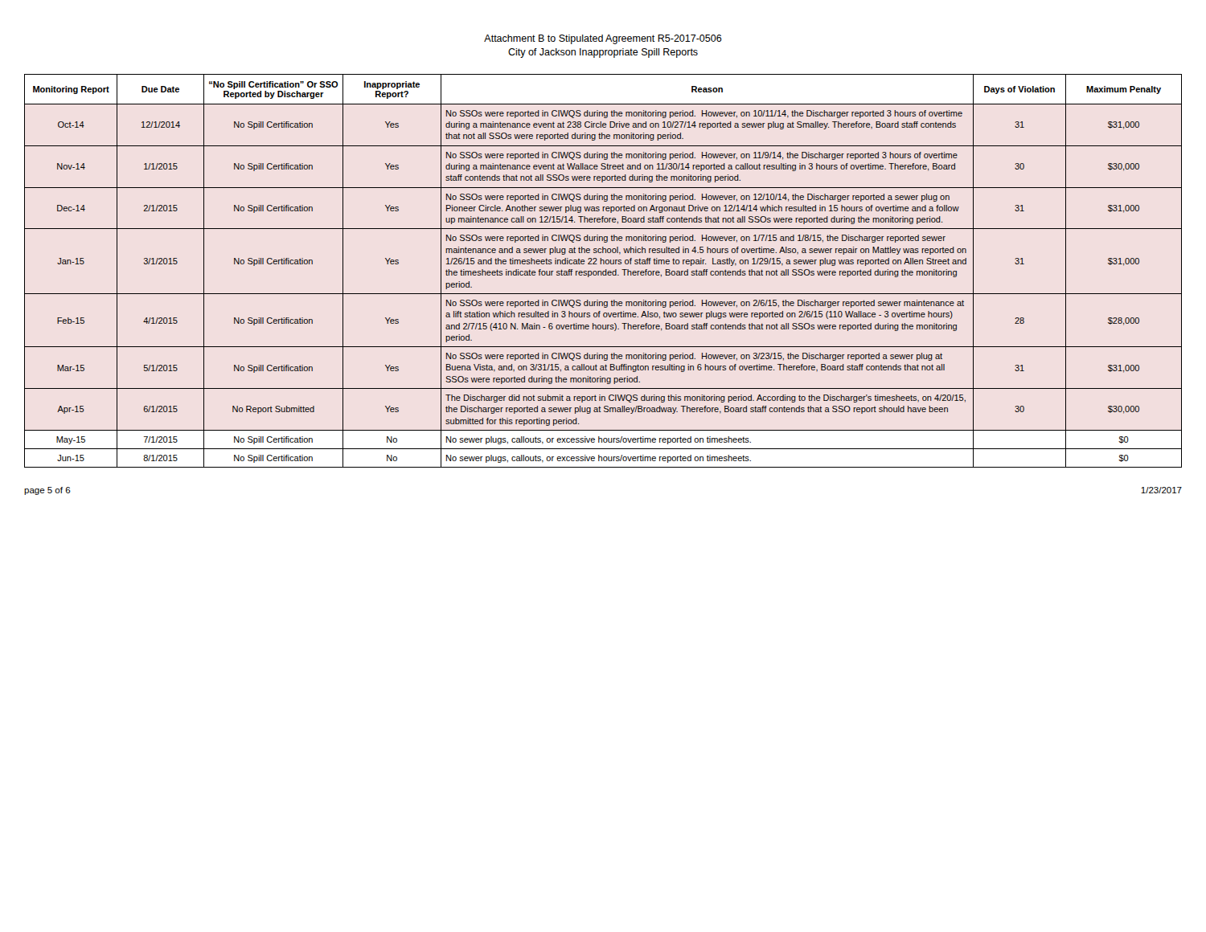Attachment B to Stipulated Agreement R5-2017-0506
City of Jackson Inappropriate Spill Reports
| Monitoring Report | Due Date | “No Spill Certification” Or SSO Reported by Discharger | Inappropriate Report? | Reason | Days of Violation | Maximum Penalty |
| --- | --- | --- | --- | --- | --- | --- |
| Oct-14 | 12/1/2014 | No Spill Certification | Yes | No SSOs were reported in CIWQS during the monitoring period. However, on 10/11/14, the Discharger reported 3 hours of overtime during a maintenance event at 238 Circle Drive and on 10/27/14 reported a sewer plug at Smalley. Therefore, Board staff contends that not all SSOs were reported during the monitoring period. | 31 | $31,000 |
| Nov-14 | 1/1/2015 | No Spill Certification | Yes | No SSOs were reported in CIWQS during the monitoring period. However, on 11/9/14, the Discharger reported 3 hours of overtime during a maintenance event at Wallace Street and on 11/30/14 reported a callout resulting in 3 hours of overtime. Therefore, Board staff contends that not all SSOs were reported during the monitoring period. | 30 | $30,000 |
| Dec-14 | 2/1/2015 | No Spill Certification | Yes | No SSOs were reported in CIWQS during the monitoring period. However, on 12/10/14, the Discharger reported a sewer plug on Pioneer Circle. Another sewer plug was reported on Argonaut Drive on 12/14/14 which resulted in 15 hours of overtime and a follow up maintenance call on 12/15/14. Therefore, Board staff contends that not all SSOs were reported during the monitoring period. | 31 | $31,000 |
| Jan-15 | 3/1/2015 | No Spill Certification | Yes | No SSOs were reported in CIWQS during the monitoring period. However, on 1/7/15 and 1/8/15, the Discharger reported sewer maintenance and a sewer plug at the school, which resulted in 4.5 hours of overtime. Also, a sewer repair on Mattley was reported on 1/26/15 and the timesheets indicate 22 hours of staff time to repair. Lastly, on 1/29/15, a sewer plug was reported on Allen Street and the timesheets indicate four staff responded. Therefore, Board staff contends that not all SSOs were reported during the monitoring period. | 31 | $31,000 |
| Feb-15 | 4/1/2015 | No Spill Certification | Yes | No SSOs were reported in CIWQS during the monitoring period. However, on 2/6/15, the Discharger reported sewer maintenance at a lift station which resulted in 3 hours of overtime. Also, two sewer plugs were reported on 2/6/15 (110 Wallace - 3 overtime hours) and 2/7/15 (410 N. Main - 6 overtime hours). Therefore, Board staff contends that not all SSOs were reported during the monitoring period. | 28 | $28,000 |
| Mar-15 | 5/1/2015 | No Spill Certification | Yes | No SSOs were reported in CIWQS during the monitoring period. However, on 3/23/15, the Discharger reported a sewer plug at Buena Vista, and, on 3/31/15, a callout at Buffington resulting in 6 hours of overtime. Therefore, Board staff contends that not all SSOs were reported during the monitoring period. | 31 | $31,000 |
| Apr-15 | 6/1/2015 | No Report Submitted | Yes | The Discharger did not submit a report in CIWQS during this monitoring period. According to the Discharger's timesheets, on 4/20/15, the Discharger reported a sewer plug at Smalley/Broadway. Therefore, Board staff contends that a SSO report should have been submitted for this reporting period. | 30 | $30,000 |
| May-15 | 7/1/2015 | No Spill Certification | No | No sewer plugs, callouts, or excessive hours/overtime reported on timesheets. | | $0 |
| Jun-15 | 8/1/2015 | No Spill Certification | No | No sewer plugs, callouts, or excessive hours/overtime reported on timesheets. | | $0 |
page 5 of 6
1/23/2017